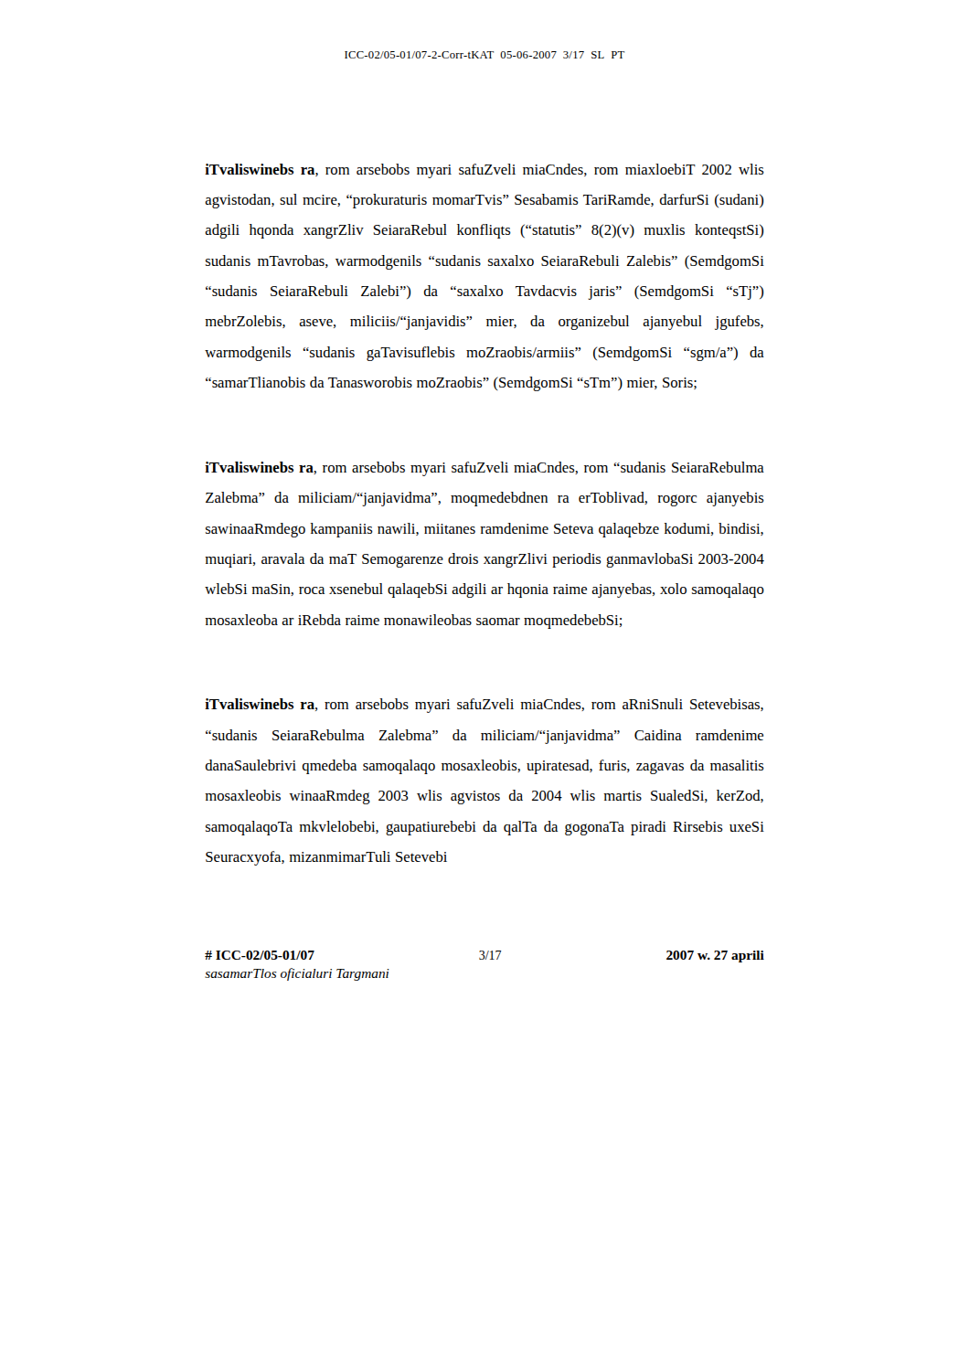ICC-02/05-01/07-2-Corr-tKAT 05-06-2007 3/17 SL PT
iTvaliswinebs ra, rom arsebobs myari safuZveli miaCndes, rom miaxloebiT 2002 wlis agvistodan, sul mcire, “prokuraturis momarTvis” Sesabamis TariRamde, darfurSi (sudani) adgili hqonda xangrZliv SeiaraRebul konfliqts (“statutis” 8(2)(v) muxlis konteqstSi) sudanis mTavrobas, warmodgenils “sudanis saxalxo SeiaraRebuli Zalebis” (SemdgomSi “sudanis SeiaraRebuli Zalebi”) da “saxalxo Tavdacvis jaris” (SemdgomSi “sTj”) mebrZolebis, aseve, miliciis/“janjavidis” mier, da organizebul ajanyebul jgufebs, warmodgenils “sudanis gaTavisuflebis moZraobis/armiis” (SemdgomSi “sgm/a”) da “samarTlianobis da Tanasworobis moZraobis” (SemdgomSi “sTm”) mier, Soris;
iTvaliswinebs ra, rom arsebobs myari safuZveli miaCndes, rom “sudanis SeiaraRebulma Zalebma” da miliciam/“janjavidma”, moqmedebdnen ra erToblivad, rogorc ajanyebis sawinaaRmdego kampaniis nawili, miitanes ramdenime Seteva qalaqebze kodumi, bindisi, muqiari, aravala da maT Semogarenze drois xangrZlivi periodis ganmavlobaSi 2003-2004 wlebSi maSin, roca xsenebul qalaqebSi adgili ar hqonia raime ajanyebas, xolo samoqalaqo mosaxleoba ar iRebda raime monawileobas saomar moqmedebebSi;
iTvaliswinebs ra, rom arsebobs myari safuZveli miaCndes, rom aRniSnuli Setevebisas, “sudanis SeiaraRebulma Zalebma” da miliciam/“janjavidma” Caidina ramdenime danaSaulebrivi qmedeba samoqalaqo mosaxleobis, upiratesad, furis, zagavas da masalitis mosaxleobis winaaRmdeg 2003 wlis agvistos da 2004 wlis martis SualedSi, kerZod, samoqalaqoTa mkvlelobebi, gaupatiurebebi da qalTa da gogonaTa piradi Rirsebis uxeSi Seuracxyofa, mizanmimarTuli Setevebi
# ICC-02/05-01/07 3/17 2007 w. 27 aprili
sasamarTlos oficialuri Targmani